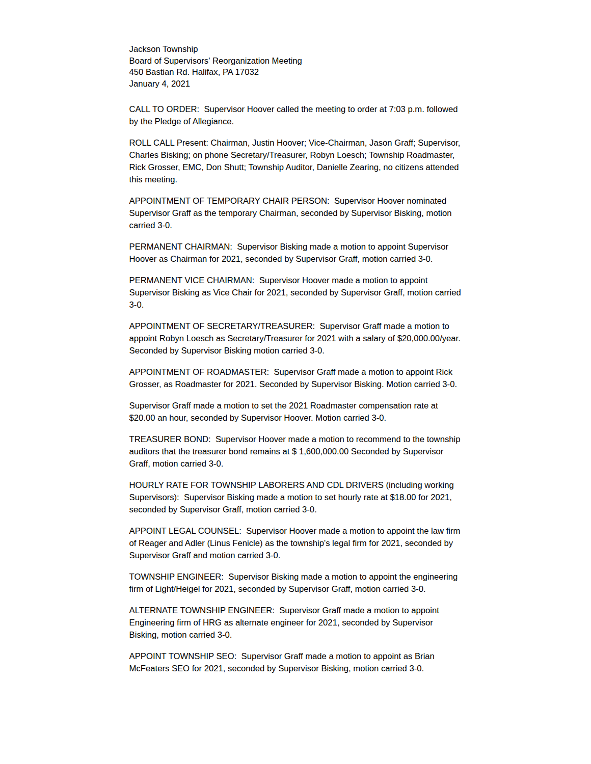Jackson Township
Board of Supervisors' Reorganization Meeting
450 Bastian Rd. Halifax, PA 17032
January 4, 2021
Call to order: Supervisor Hoover called the meeting to order at 7:03 p.m. followed by the Pledge of Allegiance.
Roll call Present: Chairman, Justin Hoover; Vice-Chairman, Jason Graff; Supervisor, Charles Bisking; on phone Secretary/Treasurer, Robyn Loesch; Township Roadmaster, Rick Grosser, EMC, Don Shutt; Township Auditor, Danielle Zearing, no citizens attended this meeting.
Appointment of temporary chair person: Supervisor Hoover nominated Supervisor Graff as the temporary Chairman, seconded by Supervisor Bisking, motion carried 3-0.
Permanent chairman: Supervisor Bisking made a motion to appoint Supervisor Hoover as Chairman for 2021, seconded by Supervisor Graff, motion carried 3-0.
Permanent vice chairman: Supervisor Hoover made a motion to appoint Supervisor Bisking as Vice Chair for 2021, seconded by Supervisor Graff, motion carried 3-0.
Appointment of secretary/treasurer: Supervisor Graff made a motion to appoint Robyn Loesch as Secretary/Treasurer for 2021 with a salary of $20,000.00/year. Seconded by Supervisor Bisking motion carried 3-0.
Appointment of roadmaster: Supervisor Graff made a motion to appoint Rick Grosser, as Roadmaster for 2021. Seconded by Supervisor Bisking. Motion carried 3-0.
Supervisor Graff made a motion to set the 2021 Roadmaster compensation rate at $20.00 an hour, seconded by Supervisor Hoover. Motion carried 3-0.
Treasurer bond: Supervisor Hoover made a motion to recommend to the township auditors that the treasurer bond remains at $ 1,600,000.00 Seconded by Supervisor Graff, motion carried 3-0.
Hourly rate for township laborers and CDL drivers (including working Supervisors): Supervisor Bisking made a motion to set hourly rate at $18.00 for 2021, seconded by Supervisor Graff, motion carried 3-0.
Appoint legal counsel: Supervisor Hoover made a motion to appoint the law firm of Reager and Adler (Linus Fenicle) as the township's legal firm for 2021, seconded by Supervisor Graff and motion carried 3-0.
Township engineer: Supervisor Bisking made a motion to appoint the engineering firm of Light/Heigel for 2021, seconded by Supervisor Graff, motion carried 3-0.
Alternate township engineer: Supervisor Graff made a motion to appoint Engineering firm of HRG as alternate engineer for 2021, seconded by Supervisor Bisking, motion carried 3-0.
Appoint township SEO: Supervisor Graff made a motion to appoint as Brian McFeaters SEO for 2021, seconded by Supervisor Bisking, motion carried 3-0.